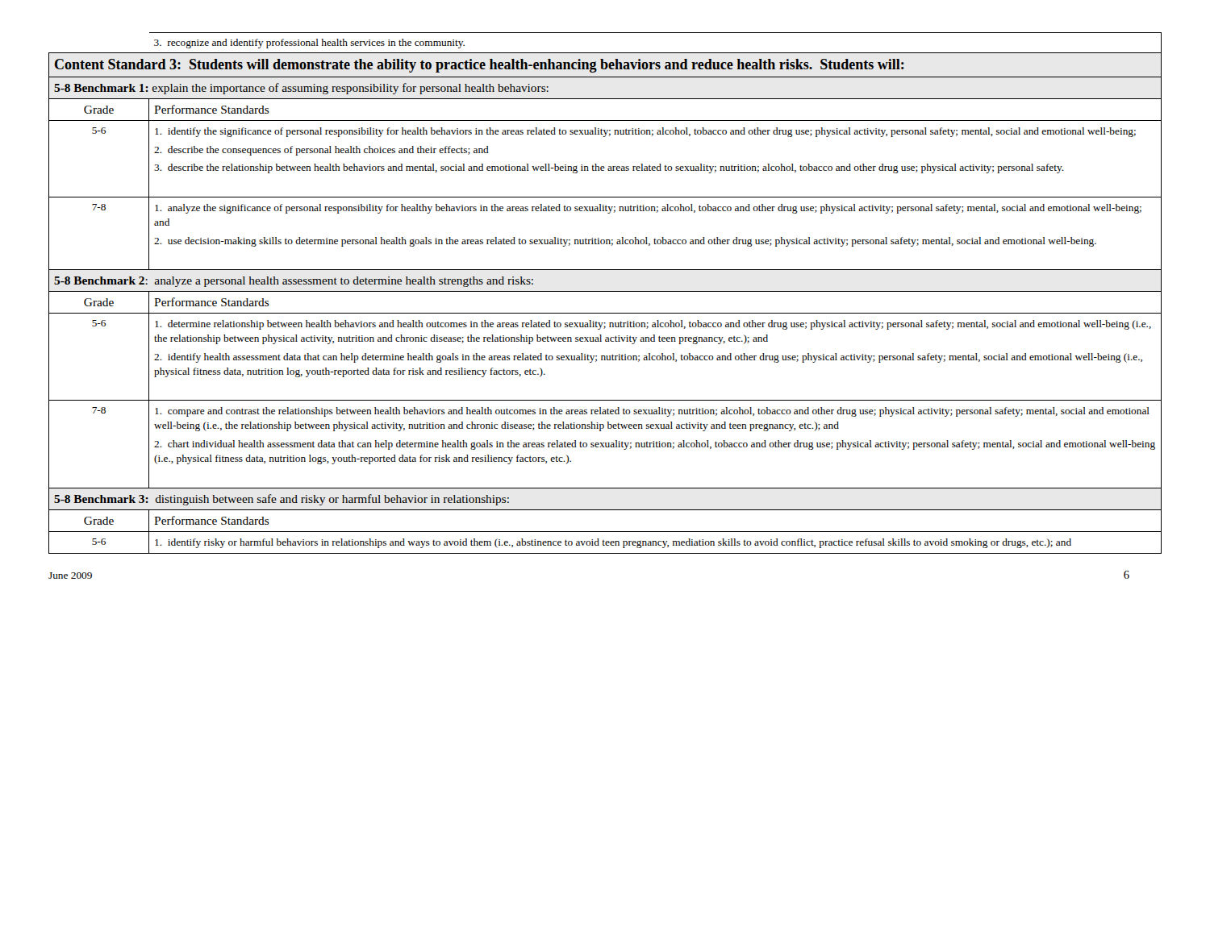| | 3. recognize and identify professional health services in the community. |
| Content Standard 3: Students will demonstrate the ability to practice health-enhancing behaviors and reduce health risks. Students will: |
| 5-8 Benchmark 1: explain the importance of assuming responsibility for personal health behaviors: |
| Grade | Performance Standards |
| 5-6 | 1. identify the significance of personal responsibility for health behaviors in the areas related to sexuality; nutrition; alcohol, tobacco and other drug use; physical activity, personal safety; mental, social and emotional well-being; 2. describe the consequences of personal health choices and their effects; and 3. describe the relationship between health behaviors and mental, social and emotional well-being in the areas related to sexuality; nutrition; alcohol, tobacco and other drug use; physical activity; personal safety. |
| 7-8 | 1. analyze the significance of personal responsibility for healthy behaviors in the areas related to sexuality; nutrition; alcohol, tobacco and other drug use; physical activity; personal safety; mental, social and emotional well-being; and 2. use decision-making skills to determine personal health goals in the areas related to sexuality; nutrition; alcohol, tobacco and other drug use; physical activity; personal safety; mental, social and emotional well-being. |
| 5-8 Benchmark 2 : analyze a personal health assessment to determine health strengths and risks: |
| Grade | Performance Standards |
| 5-6 | 1. determine relationship between health behaviors and health outcomes in the areas related to sexuality; nutrition; alcohol, tobacco and other drug use; physical activity; personal safety; mental, social and emotional well-being (i.e., the relationship between physical activity, nutrition and chronic disease; the relationship between sexual activity and teen pregnancy, etc.); and 2. identify health assessment data that can help determine health goals in the areas related to sexuality; nutrition; alcohol, tobacco and other drug use; physical activity; personal safety; mental, social and emotional well-being (i.e., physical fitness data, nutrition log, youth-reported data for risk and resiliency factors, etc.). |
| 7-8 | 1. compare and contrast the relationships between health behaviors and health outcomes in the areas related to sexuality; nutrition; alcohol, tobacco and other drug use; physical activity; personal safety; mental, social and emotional well-being (i.e., the relationship between physical activity, nutrition and chronic disease; the relationship between sexual activity and teen pregnancy, etc.); and 2. chart individual health assessment data that can help determine health goals in the areas related to sexuality; nutrition; alcohol, tobacco and other drug use; physical activity; personal safety; mental, social and emotional well-being (i.e., physical fitness data, nutrition logs, youth-reported data for risk and resiliency factors, etc.). |
| 5-8 Benchmark 3: distinguish between safe and risky or harmful behavior in relationships: |
| Grade | Performance Standards |
| 5-6 | 1. identify risky or harmful behaviors in relationships and ways to avoid them (i.e., abstinence to avoid teen pregnancy, mediation skills to avoid conflict, practice refusal skills to avoid smoking or drugs, etc.); and |
June 2009
6